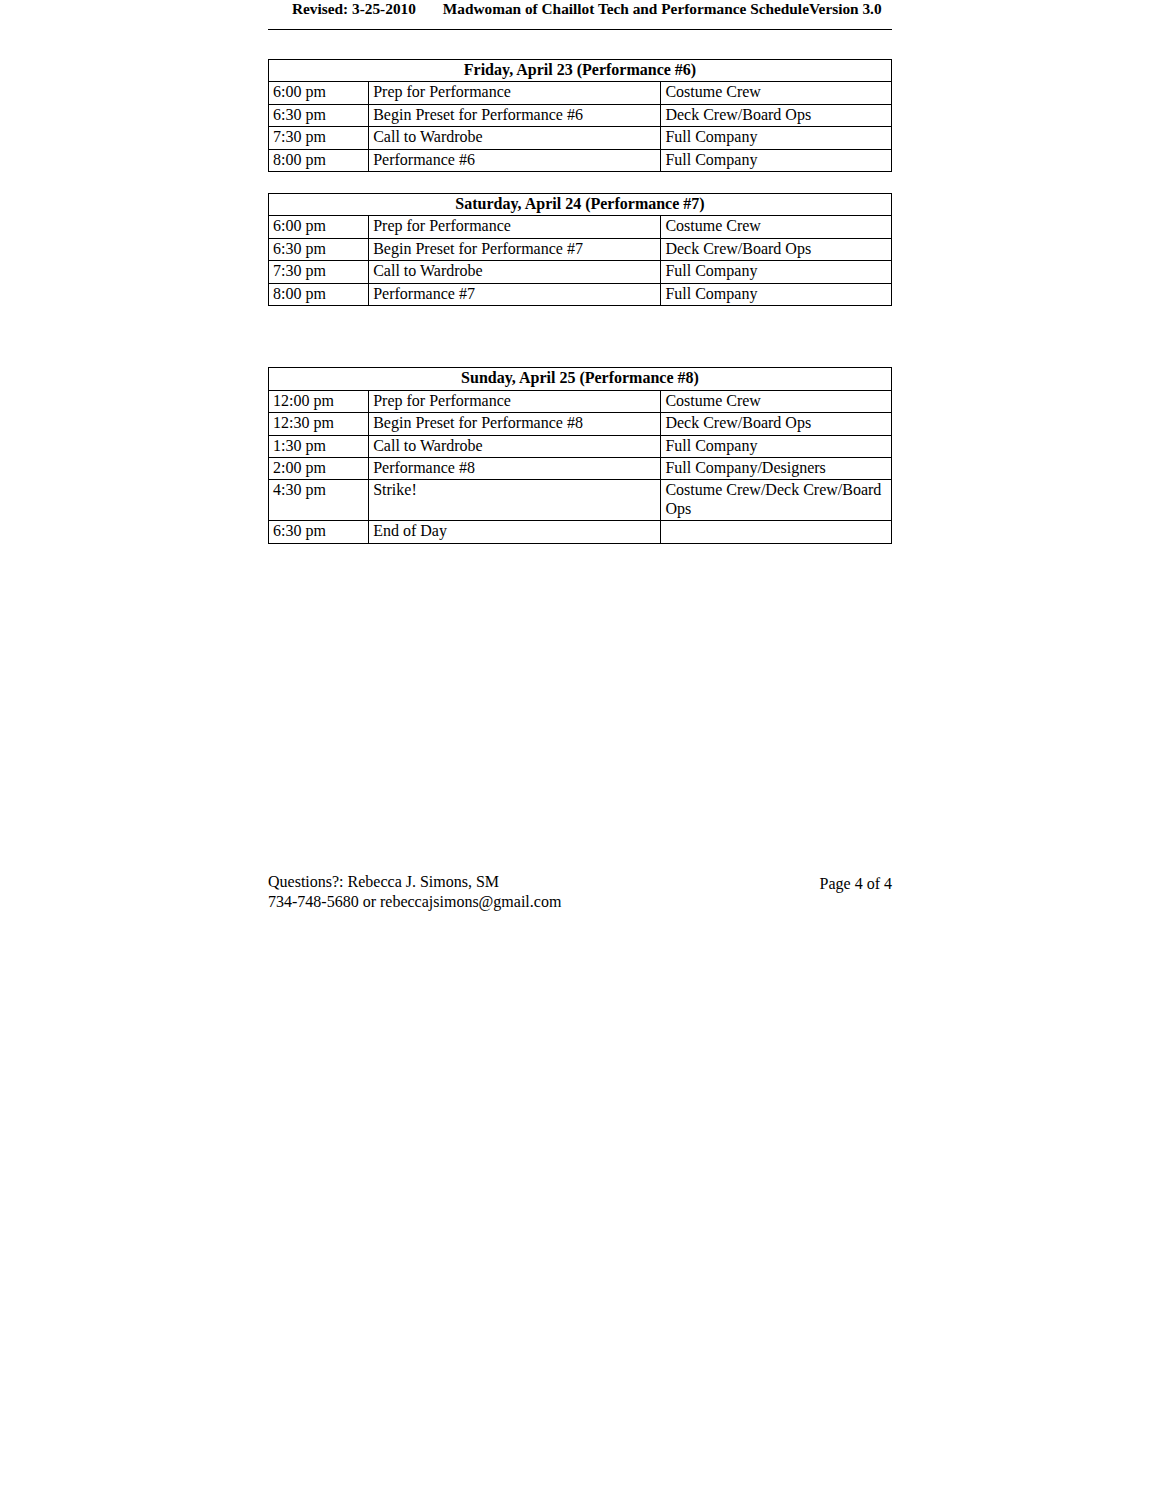Revised: 3-25-2010 Madwoman of Chaillot Tech and Performance Schedule
Version 3.0
Friday, April 23 (Performance #6)
| 6:00 pm | Prep for Performance | Costume Crew |
| 6:30 pm | Begin Preset for Performance #6 | Deck Crew/Board Ops |
| 7:30 pm | Call to Wardrobe | Full Company |
| 8:00 pm | Performance #6 | Full Company |
Saturday, April 24 (Performance #7)
| 6:00 pm | Prep for Performance | Costume Crew |
| 6:30 pm | Begin Preset for Performance #7 | Deck Crew/Board Ops |
| 7:30 pm | Call to Wardrobe | Full Company |
| 8:00 pm | Performance #7 | Full Company |
Sunday, April 25 (Performance #8)
| 12:00 pm | Prep for Performance | Costume Crew |
| 12:30 pm | Begin Preset for Performance #8 | Deck Crew/Board Ops |
| 1:30 pm | Call to Wardrobe | Full Company |
| 2:00 pm | Performance #8 | Full Company/Designers |
| 4:30 pm | Strike! | Costume Crew/Deck Crew/Board Ops |
| 6:30 pm | End of Day | |
Questions?: Rebecca J. Simons, SM
734-748-5680 or rebeccajsimons@gmail.com
Page 4 of 4